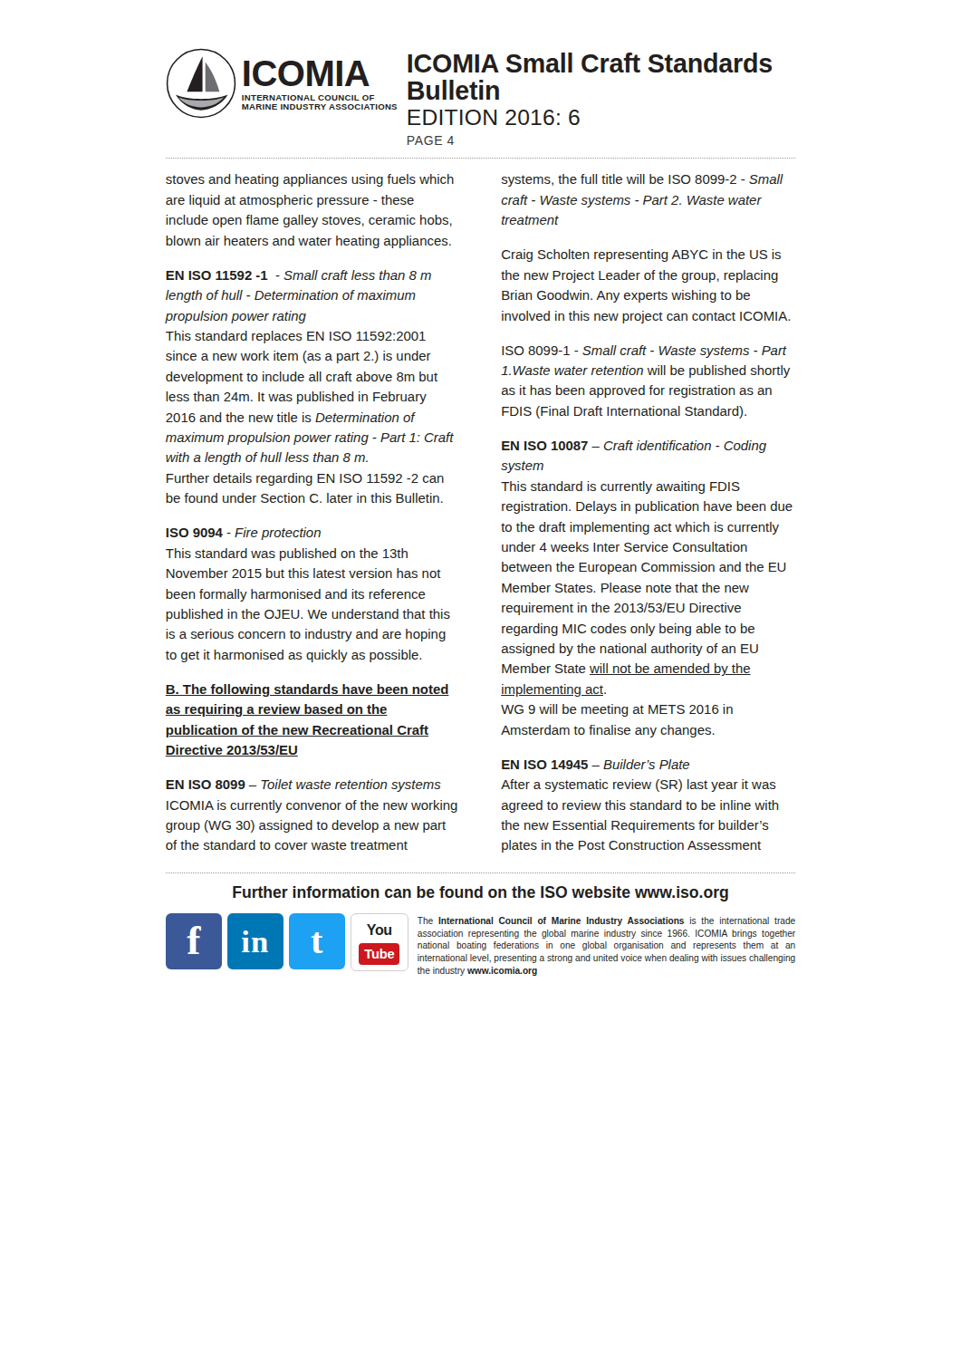ICOMIA
International Council of
Marine Industry Associations
ICOMIA Small Craft Standards Bulletin
EDITION 2016: 6
PAGE 4
stoves and heating appliances using fuels which are liquid at atmospheric pressure - these include open flame galley stoves, ceramic hobs, blown air heaters and water heating appliances.
EN ISO 11592 -1 - Small craft less than 8 m length of hull - Determination of maximum propulsion power rating
This standard replaces EN ISO 11592:2001 since a new work item (as a part 2.) is under development to include all craft above 8m but less than 24m. It was published in February 2016 and the new title is Determination of maximum propulsion power rating - Part 1: Craft with a length of hull less than 8 m.
Further details regarding EN ISO 11592 -2 can be found under Section C. later in this Bulletin.
ISO 9094 - Fire protection
This standard was published on the 13th November 2015 but this latest version has not been formally harmonised and its reference published in the OJEU. We understand that this is a serious concern to industry and are hoping to get it harmonised as quickly as possible.
B. The following standards have been noted as requiring a review based on the publication of the new Recreational Craft Directive 2013/53/EU
EN ISO 8099 – Toilet waste retention systems
ICOMIA is currently convenor of the new working group (WG 30) assigned to develop a new part of the standard to cover waste treatment systems, the full title will be ISO 8099-2 - Small craft - Waste systems - Part 2. Waste water treatment
Craig Scholten representing ABYC in the US is the new Project Leader of the group, replacing Brian Goodwin. Any experts wishing to be involved in this new project can contact ICOMIA.
ISO 8099-1 - Small craft - Waste systems - Part 1.Waste water retention will be published shortly as it has been approved for registration as an FDIS (Final Draft International Standard).
EN ISO 10087 – Craft identification - Coding system
This standard is currently awaiting FDIS registration. Delays in publication have been due to the draft implementing act which is currently under 4 weeks Inter Service Consultation between the European Commission and the EU Member States. Please note that the new requirement in the 2013/53/EU Directive regarding MIC codes only being able to be assigned by the national authority of an EU Member State will not be amended by the implementing act.
WG 9 will be meeting at METS 2016 in Amsterdam to finalise any changes.
EN ISO 14945 – Builder’s Plate
After a systematic review (SR) last year it was agreed to review this standard to be inline with the new Essential Requirements for builder’s plates in the Post Construction Assessment
Further information can be found on the ISO website www.iso.org
f in t You Tube
The International Council of Marine Industry Associations is the international trade association representing the global marine industry since 1966. ICOMIA brings together national boating federations in one global organisation and represents them at an international level, presenting a strong and united voice when dealing with issues challenging the industry www.icomia.org